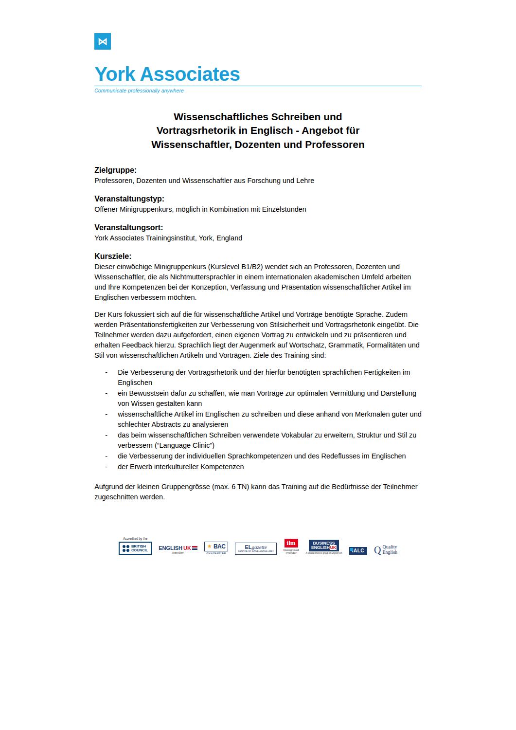⋈
York Associates
Communicate professionally anywhere
Wissenschaftliches Schreiben und
Vortragsrhetorik in Englisch - Angebot für
Wissenschaftler, Dozenten und Professoren
Zielgruppe:
Professoren, Dozenten und Wissenschaftler aus Forschung und Lehre
Veranstaltungstyp:
Offener Minigruppenkurs, möglich in Kombination mit Einzelstunden
Veranstaltungsort:
York Associates Trainingsinstitut, York, England
Kursziele:
Dieser einwöchige Minigruppenkurs (Kurslevel B1/B2) wendet sich an Professoren, Dozenten und Wissenschaftler, die als Nichtmuttersprachler in einem internationalen akademischen Umfeld arbeiten und Ihre Kompetenzen bei der Konzeption, Verfassung und Präsentation wissenschaftlicher Artikel im Englischen verbessern möchten.
Der Kurs fokussiert sich auf die für wissenschaftliche Artikel und Vorträge benötigte Sprache. Zudem werden Präsentationsfertigkeiten zur Verbesserung von Stilsicherheit und Vortragsrhetorik eingeübt. Die Teilnehmer werden dazu aufgefordert, einen eigenen Vortrag zu entwickeln und zu präsentieren und erhalten Feedback hierzu. Sprachlich liegt der Augenmerk auf Wortschatz, Grammatik, Formalitäten und Stil von wissenschaftlichen Artikeln und Vorträgen. Ziele des Training sind:
Die Verbesserung der Vortragsrhetorik und der hierfür benötigten sprachlichen Fertigkeiten im Englischen
ein Bewusstsein dafür zu schaffen, wie man Vorträge zur optimalen Vermittlung und Darstellung von Wissen gestalten kann
wissenschaftliche Artikel im Englischen zu schreiben und diese anhand von Merkmalen guter und schlechter Abstracts zu analysieren
das beim wissenschaftlichen Schreiben verwendete Vokabular zu erweitern, Struktur und Stil zu verbessern (“Language Clinic”)
die Verbesserung der individuellen Sprachkompetenzen und des Redeflusses im Englischen
der Erwerb interkultureller Kompetenzen
Aufgrund der kleinen Gruppengrösse (max. 6 TN) kann das Training auf die Bedürfnisse der Teilnehmer zugeschnitten werden.
Accredited by the
BRITISH
COUNCIL
ENGLISHUK
member
★BAC
ACCREDITED
ELgazette
CENTRE OF EXCELLENCE 2014
ilm
Recognised
Provider
BUSINESS
ENGLISHUK
A special interest group of English UK
IALC
Q
Quality
English